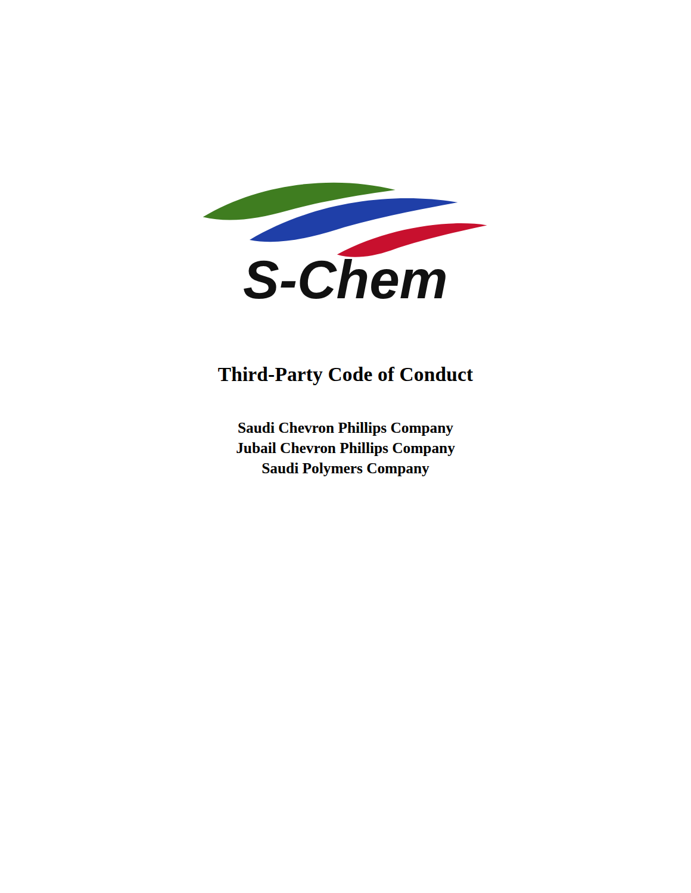S-Chem
Third-Party Code of Conduct
Saudi Chevron Phillips Company
Jubail Chevron Phillips Company
Saudi Polymers Company